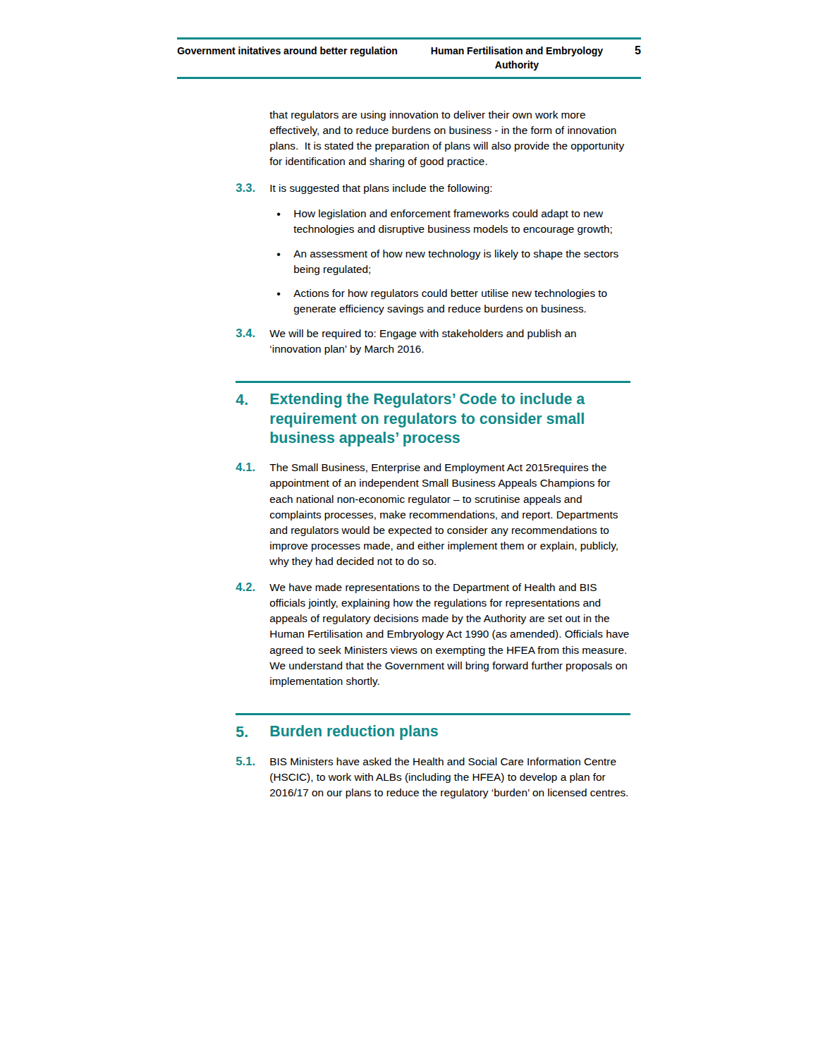Government initatives around better regulation
Human Fertilisation and Embryology Authority
5
that regulators are using innovation to deliver their own work more effectively, and to reduce burdens on business - in the form of innovation plans. It is stated the preparation of plans will also provide the opportunity for identification and sharing of good practice.
3.3.
It is suggested that plans include the following:
How legislation and enforcement frameworks could adapt to new technologies and disruptive business models to encourage growth;
An assessment of how new technology is likely to shape the sectors being regulated;
Actions for how regulators could better utilise new technologies to generate efficiency savings and reduce burdens on business.
3.4.
We will be required to: Engage with stakeholders and publish an ‘innovation plan’ by March 2016.
4.
Extending the Regulators’ Code to include a requirement on regulators to consider small business appeals’ process
4.1.
The Small Business, Enterprise and Employment Act 2015requires the appointment of an independent Small Business Appeals Champions for each national non-economic regulator – to scrutinise appeals and complaints processes, make recommendations, and report. Departments and regulators would be expected to consider any recommendations to improve processes made, and either implement them or explain, publicly, why they had decided not to do so.
4.2.
We have made representations to the Department of Health and BIS officials jointly, explaining how the regulations for representations and appeals of regulatory decisions made by the Authority are set out in the Human Fertilisation and Embryology Act 1990 (as amended). Officials have agreed to seek Ministers views on exempting the HFEA from this measure. We understand that the Government will bring forward further proposals on implementation shortly.
5.
Burden reduction plans
5.1.
BIS Ministers have asked the Health and Social Care Information Centre (HSCIC), to work with ALBs (including the HFEA) to develop a plan for 2016/17 on our plans to reduce the regulatory ‘burden’ on licensed centres.